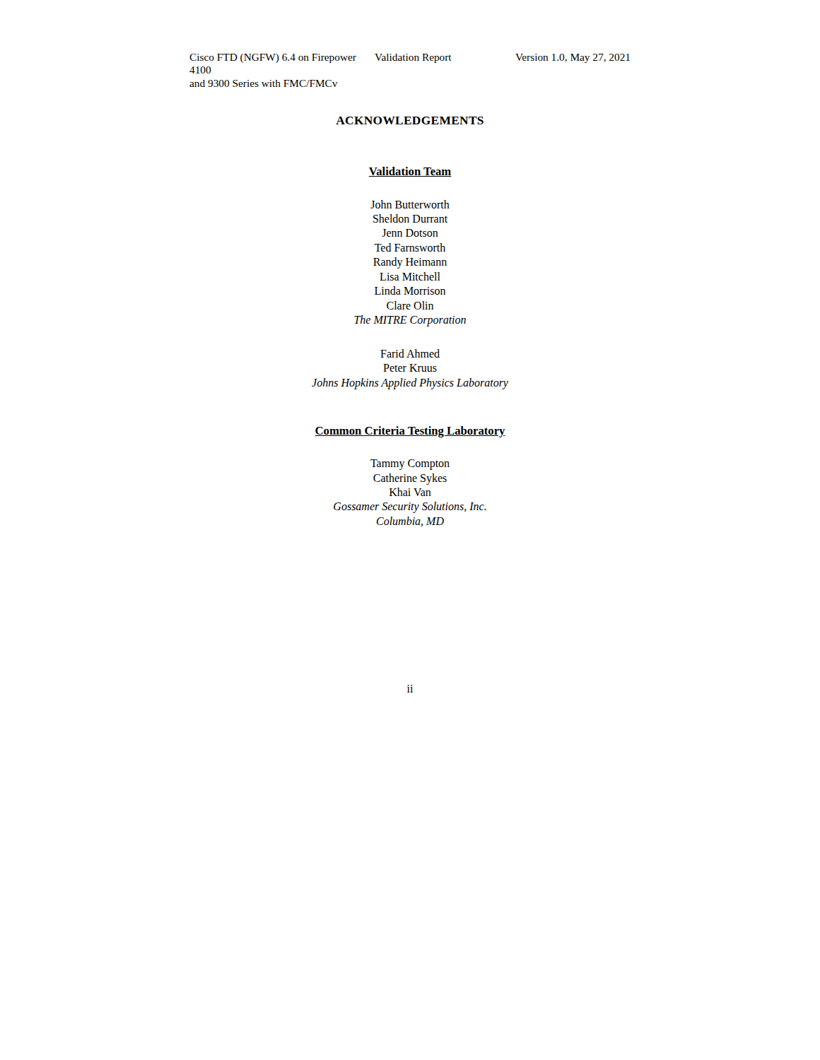| Cisco FTD (NGFW) 6.4 on Firepower 4100 and 9300 Series with FMC/FMCv | Validation Report | Version 1.0, May 27, 2021 |
ACKNOWLEDGEMENTS
Validation Team
John Butterworth
Sheldon Durrant
Jenn Dotson
Ted Farnsworth
Randy Heimann
Lisa Mitchell
Linda Morrison
Clare Olin
The MITRE Corporation
Farid Ahmed
Peter Kruus
Johns Hopkins Applied Physics Laboratory
Common Criteria Testing Laboratory
Tammy Compton
Catherine Sykes
Khai Van
Gossamer Security Solutions, Inc.
Columbia, MD
ii